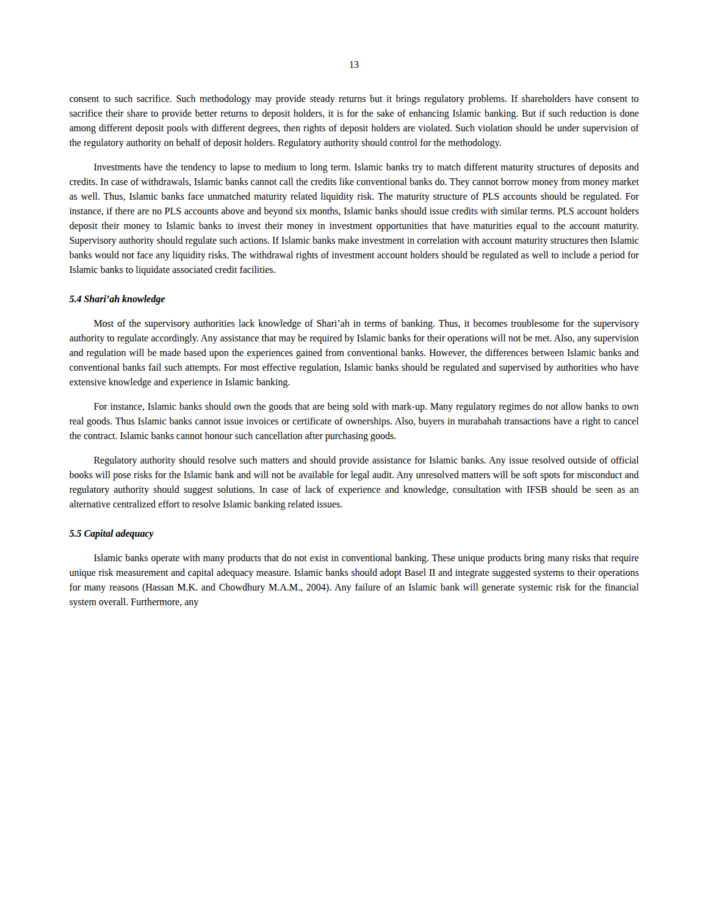13
consent to such sacrifice. Such methodology may provide steady returns but it brings regulatory problems. If shareholders have consent to sacrifice their share to provide better returns to deposit holders, it is for the sake of enhancing Islamic banking. But if such reduction is done among different deposit pools with different degrees, then rights of deposit holders are violated. Such violation should be under supervision of the regulatory authority on behalf of deposit holders. Regulatory authority should control for the methodology.
Investments have the tendency to lapse to medium to long term. Islamic banks try to match different maturity structures of deposits and credits. In case of withdrawals, Islamic banks cannot call the credits like conventional banks do. They cannot borrow money from money market as well. Thus, Islamic banks face unmatched maturity related liquidity risk. The maturity structure of PLS accounts should be regulated. For instance, if there are no PLS accounts above and beyond six months, Islamic banks should issue credits with similar terms. PLS account holders deposit their money to Islamic banks to invest their money in investment opportunities that have maturities equal to the account maturity. Supervisory authority should regulate such actions. If Islamic banks make investment in correlation with account maturity structures then Islamic banks would not face any liquidity risks. The withdrawal rights of investment account holders should be regulated as well to include a period for Islamic banks to liquidate associated credit facilities.
5.4 Shari’ah knowledge
Most of the supervisory authorities lack knowledge of Shari’ah in terms of banking. Thus, it becomes troublesome for the supervisory authority to regulate accordingly. Any assistance that may be required by Islamic banks for their operations will not be met. Also, any supervision and regulation will be made based upon the experiences gained from conventional banks. However, the differences between Islamic banks and conventional banks fail such attempts. For most effective regulation, Islamic banks should be regulated and supervised by authorities who have extensive knowledge and experience in Islamic banking.
For instance, Islamic banks should own the goods that are being sold with mark-up. Many regulatory regimes do not allow banks to own real goods. Thus Islamic banks cannot issue invoices or certificate of ownerships. Also, buyers in murabahah transactions have a right to cancel the contract. Islamic banks cannot honour such cancellation after purchasing goods.
Regulatory authority should resolve such matters and should provide assistance for Islamic banks. Any issue resolved outside of official books will pose risks for the Islamic bank and will not be available for legal audit. Any unresolved matters will be soft spots for misconduct and regulatory authority should suggest solutions. In case of lack of experience and knowledge, consultation with IFSB should be seen as an alternative centralized effort to resolve Islamic banking related issues.
5.5 Capital adequacy
Islamic banks operate with many products that do not exist in conventional banking. These unique products bring many risks that require unique risk measurement and capital adequacy measure. Islamic banks should adopt Basel II and integrate suggested systems to their operations for many reasons (Hassan M.K. and Chowdhury M.A.M., 2004). Any failure of an Islamic bank will generate systemic risk for the financial system overall. Furthermore, any